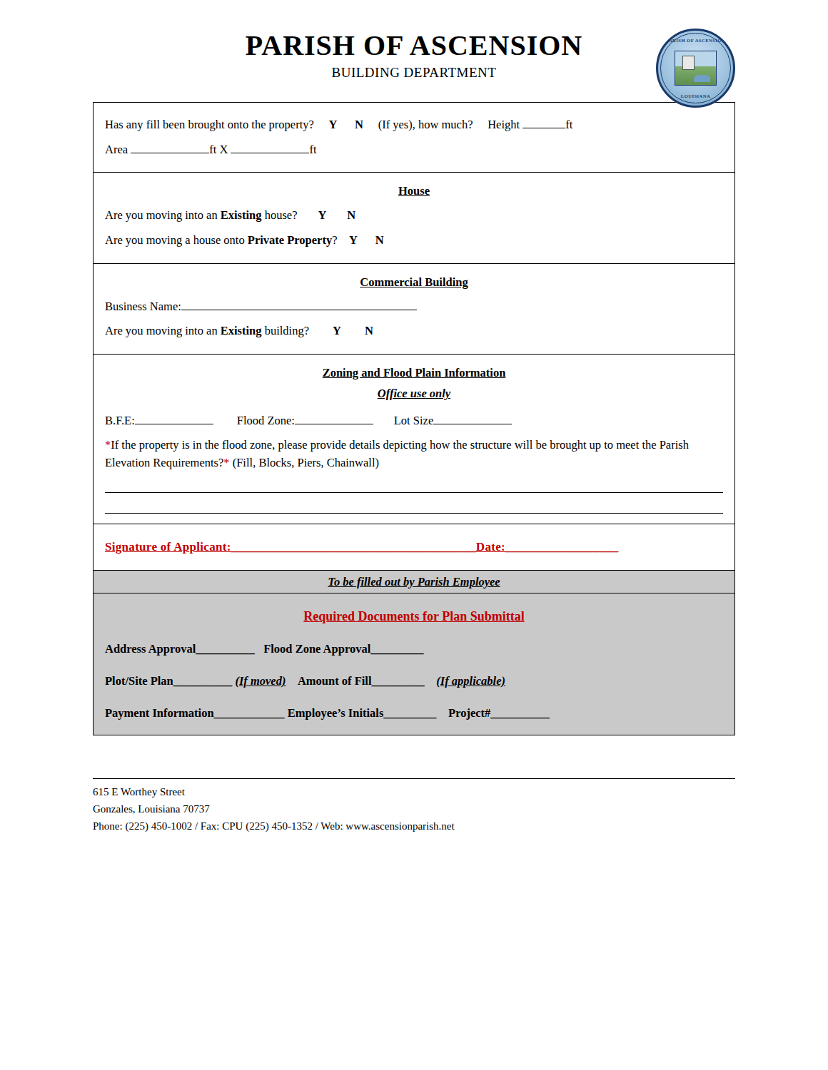PARISH OF ASCENSION
BUILDING DEPARTMENT
PARISH OF ASCENSION
LOUISIANA
| Has any fill been brought onto the property? Y N (If yes), how much? Height ft Area ft X ft |
| House Are you moving into an Existing house? Y N Are you moving a house onto Private Property ? Y N |
| Commercial Building Business Name: Are you moving into an Existing building? Y N |
| Zoning and Flood Plain Information Office use only B.F.E: Flood Zone: Lot Size * If the property is in the flood zone, please provide details depicting how the structure will be brought up to meet the Parish Elevation Requirements? * (Fill, Blocks, Piers, Chainwall) |
| Signature of Applicant:_______________________________________Date:__________________ |
| To be filled out by Parish Employee |
| Required Documents for Plan Submittal Address Approval__________ Flood Zone Approval_________ Plot/Site Plan__________ (If moved) Amount of Fill_________ (If applicable) Payment Information____________ Employee’s Initials_________ Project#__________ |
615 E Worthey Street
Gonzales, Louisiana 70737
Phone: (225) 450-1002 / Fax: CPU (225) 450-1352 / Web: www.ascensionparish.net